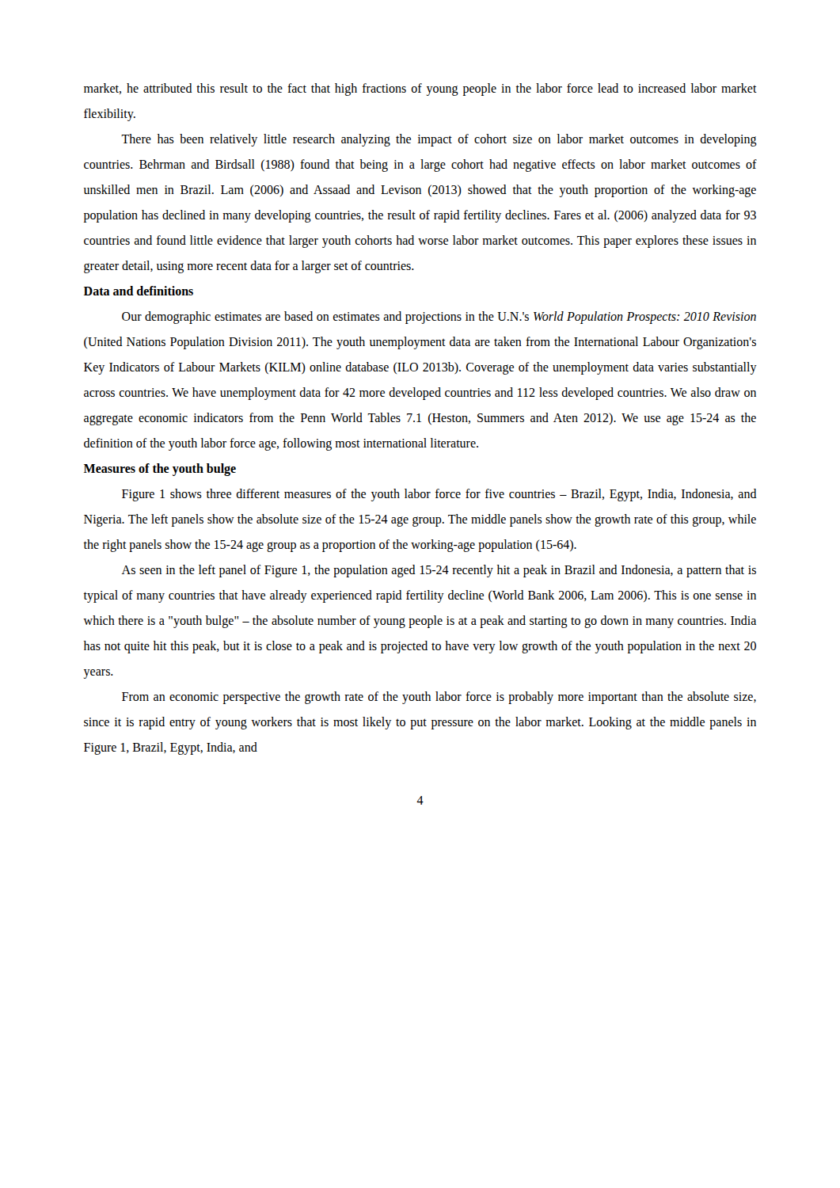market, he attributed this result to the fact that high fractions of young people in the labor force lead to increased labor market flexibility.
There has been relatively little research analyzing the impact of cohort size on labor market outcomes in developing countries. Behrman and Birdsall (1988) found that being in a large cohort had negative effects on labor market outcomes of unskilled men in Brazil. Lam (2006) and Assaad and Levison (2013) showed that the youth proportion of the working-age population has declined in many developing countries, the result of rapid fertility declines. Fares et al. (2006) analyzed data for 93 countries and found little evidence that larger youth cohorts had worse labor market outcomes. This paper explores these issues in greater detail, using more recent data for a larger set of countries.
Data and definitions
Our demographic estimates are based on estimates and projections in the U.N.'s World Population Prospects: 2010 Revision (United Nations Population Division 2011). The youth unemployment data are taken from the International Labour Organization's Key Indicators of Labour Markets (KILM) online database (ILO 2013b). Coverage of the unemployment data varies substantially across countries. We have unemployment data for 42 more developed countries and 112 less developed countries. We also draw on aggregate economic indicators from the Penn World Tables 7.1 (Heston, Summers and Aten 2012). We use age 15-24 as the definition of the youth labor force age, following most international literature.
Measures of the youth bulge
Figure 1 shows three different measures of the youth labor force for five countries – Brazil, Egypt, India, Indonesia, and Nigeria. The left panels show the absolute size of the 15-24 age group. The middle panels show the growth rate of this group, while the right panels show the 15-24 age group as a proportion of the working-age population (15-64).
As seen in the left panel of Figure 1, the population aged 15-24 recently hit a peak in Brazil and Indonesia, a pattern that is typical of many countries that have already experienced rapid fertility decline (World Bank 2006, Lam 2006). This is one sense in which there is a "youth bulge" – the absolute number of young people is at a peak and starting to go down in many countries. India has not quite hit this peak, but it is close to a peak and is projected to have very low growth of the youth population in the next 20 years.
From an economic perspective the growth rate of the youth labor force is probably more important than the absolute size, since it is rapid entry of young workers that is most likely to put pressure on the labor market. Looking at the middle panels in Figure 1, Brazil, Egypt, India, and
4